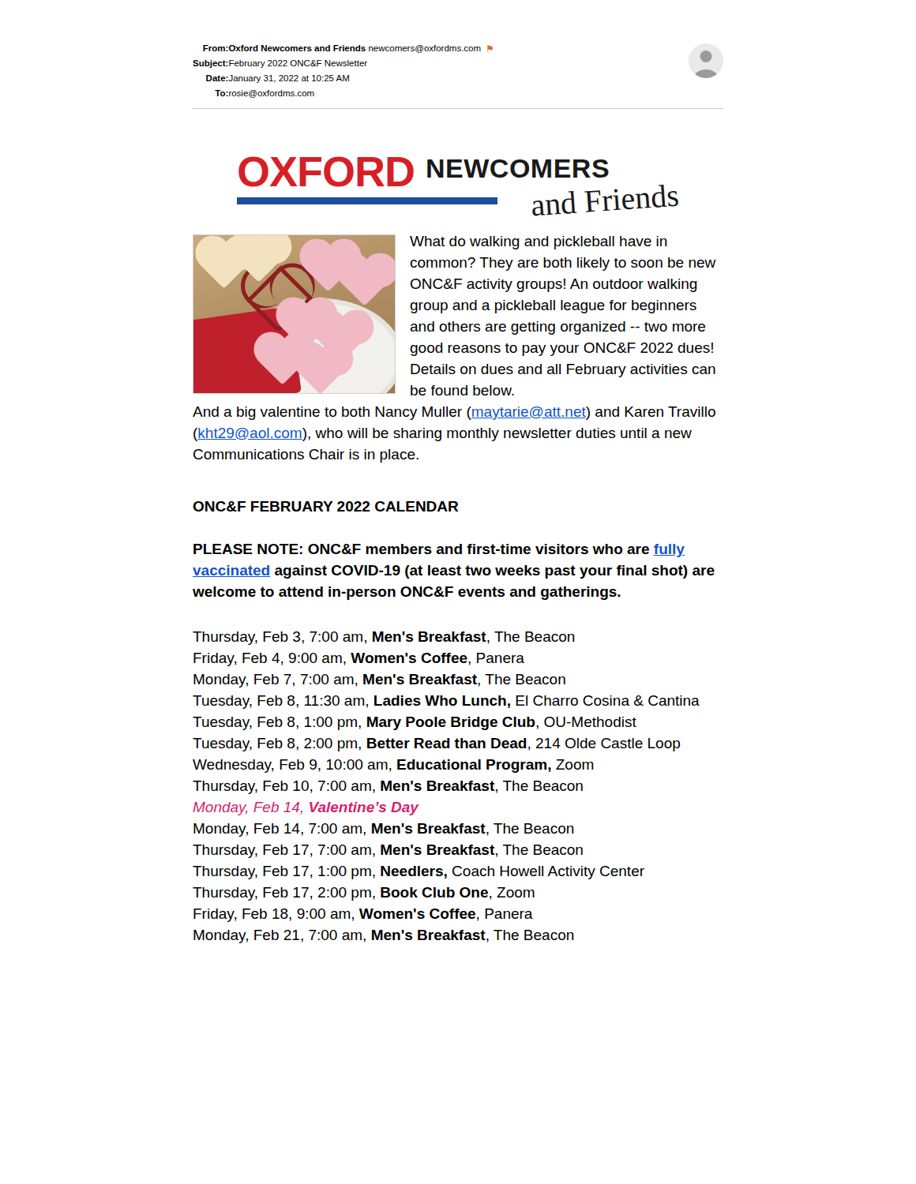| From: | Oxford Newcomers and Friends newcomers@oxfordms.com ⚑ |
| Subject: | February 2022 ONC&F Newsletter |
| Date: | January 31, 2022 at 10:25 AM |
| To: | rosie@oxfordms.com |
OXFORD NEWCOMERS and Friends
What do walking and pickleball have in common? They are both likely to soon be new ONC&F activity groups! An outdoor walking group and a pickleball league for beginners and others are getting organized -- two more good reasons to pay your ONC&F 2022 dues! Details on dues and all February activities can be found below.
And a big valentine to both Nancy Muller (maytarie@att.net) and Karen Travillo (kht29@aol.com), who will be sharing monthly newsletter duties until a new Communications Chair is in place.
ONC&F FEBRUARY 2022 CALENDAR
PLEASE NOTE: ONC&F members and first-time visitors who are fully vaccinated against COVID-19 (at least two weeks past your final shot) are welcome to attend in-person ONC&F events and gatherings.
Thursday, Feb 3, 7:00 am, Men's Breakfast, The Beacon
Friday, Feb 4, 9:00 am, Women's Coffee, Panera
Monday, Feb 7, 7:00 am, Men's Breakfast, The Beacon
Tuesday, Feb 8, 11:30 am, Ladies Who Lunch, El Charro Cosina & Cantina
Tuesday, Feb 8, 1:00 pm, Mary Poole Bridge Club, OU-Methodist
Tuesday, Feb 8, 2:00 pm, Better Read than Dead, 214 Olde Castle Loop
Wednesday, Feb 9, 10:00 am, Educational Program, Zoom
Thursday, Feb 10, 7:00 am, Men's Breakfast, The Beacon
Monday, Feb 14, Valentine’s Day
Monday, Feb 14, 7:00 am, Men's Breakfast, The Beacon
Thursday, Feb 17, 7:00 am, Men's Breakfast, The Beacon
Thursday, Feb 17, 1:00 pm, Needlers, Coach Howell Activity Center
Thursday, Feb 17, 2:00 pm, Book Club One, Zoom
Friday, Feb 18, 9:00 am, Women's Coffee, Panera
Monday, Feb 21, 7:00 am, Men's Breakfast, The Beacon